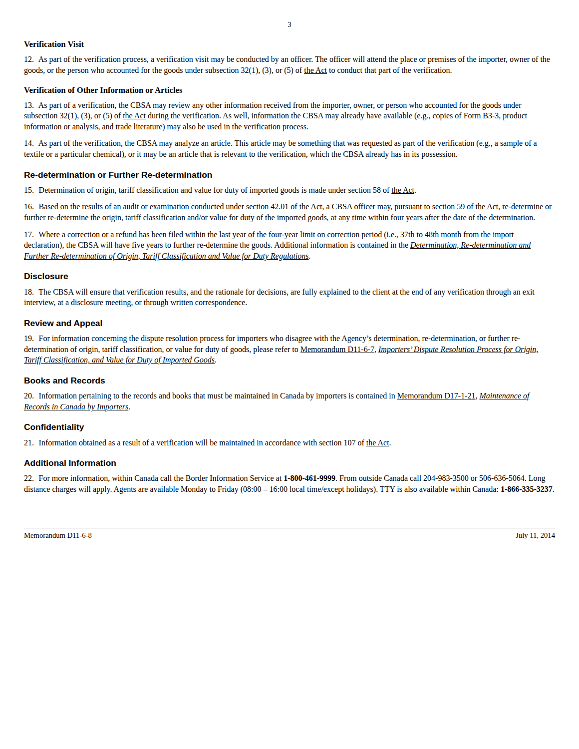3
Verification Visit
12. As part of the verification process, a verification visit may be conducted by an officer. The officer will attend the place or premises of the importer, owner of the goods, or the person who accounted for the goods under subsection 32(1), (3), or (5) of the Act to conduct that part of the verification.
Verification of Other Information or Articles
13. As part of a verification, the CBSA may review any other information received from the importer, owner, or person who accounted for the goods under subsection 32(1), (3), or (5) of the Act during the verification. As well, information the CBSA may already have available (e.g., copies of Form B3-3, product information or analysis, and trade literature) may also be used in the verification process.
14. As part of the verification, the CBSA may analyze an article. This article may be something that was requested as part of the verification (e.g., a sample of a textile or a particular chemical), or it may be an article that is relevant to the verification, which the CBSA already has in its possession.
Re-determination or Further Re-determination
15. Determination of origin, tariff classification and value for duty of imported goods is made under section 58 of the Act.
16. Based on the results of an audit or examination conducted under section 42.01 of the Act, a CBSA officer may, pursuant to section 59 of the Act, re-determine or further re-determine the origin, tariff classification and/or value for duty of the imported goods, at any time within four years after the date of the determination.
17. Where a correction or a refund has been filed within the last year of the four-year limit on correction period (i.e., 37th to 48th month from the import declaration), the CBSA will have five years to further re-determine the goods. Additional information is contained in the Determination, Re-determination and Further Re-determination of Origin, Tariff Classification and Value for Duty Regulations.
Disclosure
18. The CBSA will ensure that verification results, and the rationale for decisions, are fully explained to the client at the end of any verification through an exit interview, at a disclosure meeting, or through written correspondence.
Review and Appeal
19. For information concerning the dispute resolution process for importers who disagree with the Agency’s determination, re-determination, or further re-determination of origin, tariff classification, or value for duty of goods, please refer to Memorandum D11-6-7, Importers’ Dispute Resolution Process for Origin, Tariff Classification, and Value for Duty of Imported Goods.
Books and Records
20. Information pertaining to the records and books that must be maintained in Canada by importers is contained in Memorandum D17-1-21, Maintenance of Records in Canada by Importers.
Confidentiality
21. Information obtained as a result of a verification will be maintained in accordance with section 107 of the Act.
Additional Information
22. For more information, within Canada call the Border Information Service at 1-800-461-9999. From outside Canada call 204-983-3500 or 506-636-5064. Long distance charges will apply. Agents are available Monday to Friday (08:00 – 16:00 local time/except holidays). TTY is also available within Canada: 1-866-335-3237.
Memorandum D11-6-8 July 11, 2014